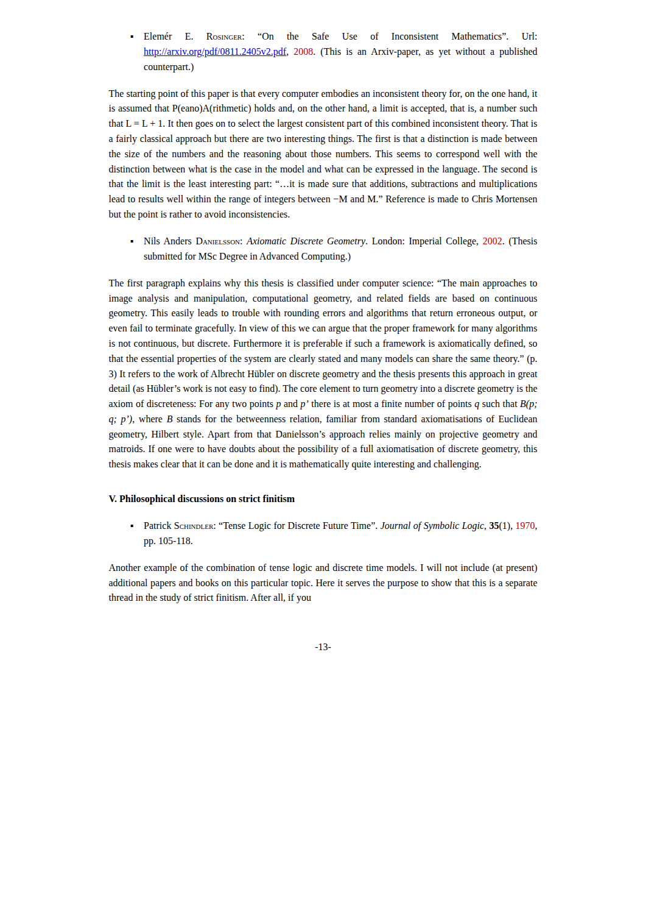Elemér E. Rosinger: “On the Safe Use of Inconsistent Mathematics”. Url: http://arxiv.org/pdf/0811.2405v2.pdf, 2008. (This is an Arxiv-paper, as yet without a published counterpart.)
The starting point of this paper is that every computer embodies an inconsistent theory for, on the one hand, it is assumed that P(eano)A(rithmetic) holds and, on the other hand, a limit is accepted, that is, a number such that L = L + 1. It then goes on to select the largest consistent part of this combined inconsistent theory. That is a fairly classical approach but there are two interesting things. The first is that a distinction is made between the size of the numbers and the reasoning about those numbers. This seems to correspond well with the distinction between what is the case in the model and what can be expressed in the language. The second is that the limit is the least interesting part: “…it is made sure that additions, subtractions and multiplications lead to results well within the range of integers between −M and M.” Reference is made to Chris Mortensen but the point is rather to avoid inconsistencies.
Nils Anders Danielsson: Axiomatic Discrete Geometry. London: Imperial College, 2002. (Thesis submitted for MSc Degree in Advanced Computing.)
The first paragraph explains why this thesis is classified under computer science: “The main approaches to image analysis and manipulation, computational geometry, and related fields are based on continuous geometry. This easily leads to trouble with rounding errors and algorithms that return erroneous output, or even fail to terminate gracefully. In view of this we can argue that the proper framework for many algorithms is not continuous, but discrete. Furthermore it is preferable if such a framework is axiomatically defined, so that the essential properties of the system are clearly stated and many models can share the same theory.” (p. 3) It refers to the work of Albrecht Hübler on discrete geometry and the thesis presents this approach in great detail (as Hübler’s work is not easy to find). The core element to turn geometry into a discrete geometry is the axiom of discreteness: For any two points p and p’ there is at most a finite number of points q such that B(p; q; p’), where B stands for the betweenness relation, familiar from standard axiomatisations of Euclidean geometry, Hilbert style. Apart from that Danielsson’s approach relies mainly on projective geometry and matroids. If one were to have doubts about the possibility of a full axiomatisation of discrete geometry, this thesis makes clear that it can be done and it is mathematically quite interesting and challenging.
V. Philosophical discussions on strict finitism
Patrick Schindler: “Tense Logic for Discrete Future Time”. Journal of Symbolic Logic, 35(1), 1970, pp. 105-118.
Another example of the combination of tense logic and discrete time models. I will not include (at present) additional papers and books on this particular topic. Here it serves the purpose to show that this is a separate thread in the study of strict finitism. After all, if you
-13-